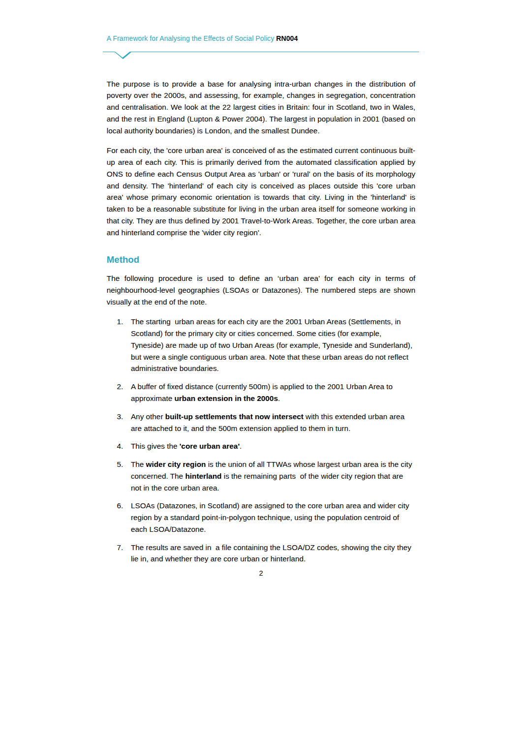A Framework for Analysing the Effects of Social Policy RN004
The purpose is to provide a base for analysing intra-urban changes in the distribution of poverty over the 2000s, and assessing, for example, changes in segregation, concentration and centralisation. We look at the 22 largest cities in Britain: four in Scotland, two in Wales, and the rest in England (Lupton & Power 2004). The largest in population in 2001 (based on local authority boundaries) is London, and the smallest Dundee.
For each city, the 'core urban area' is conceived of as the estimated current continuous built-up area of each city. This is primarily derived from the automated classification applied by ONS to define each Census Output Area as 'urban' or 'rural' on the basis of its morphology and density. The 'hinterland' of each city is conceived as places outside this 'core urban area' whose primary economic orientation is towards that city. Living in the 'hinterland' is taken to be a reasonable substitute for living in the urban area itself for someone working in that city. They are thus defined by 2001 Travel-to-Work Areas. Together, the core urban area and hinterland comprise the 'wider city region'.
Method
The following procedure is used to define an ‘urban area’ for each city in terms of neighbourhood-level geographies (LSOAs or Datazones). The numbered steps are shown visually at the end of the note.
The starting urban areas for each city are the 2001 Urban Areas (Settlements, in Scotland) for the primary city or cities concerned. Some cities (for example, Tyneside) are made up of two Urban Areas (for example, Tyneside and Sunderland), but were a single contiguous urban area. Note that these urban areas do not reflect administrative boundaries.
A buffer of fixed distance (currently 500m) is applied to the 2001 Urban Area to approximate urban extension in the 2000s.
Any other built-up settlements that now intersect with this extended urban area are attached to it, and the 500m extension applied to them in turn.
This gives the 'core urban area'.
The wider city region is the union of all TTWAs whose largest urban area is the city concerned. The hinterland is the remaining parts of the wider city region that are not in the core urban area.
LSOAs (Datazones, in Scotland) are assigned to the core urban area and wider city region by a standard point-in-polygon technique, using the population centroid of each LSOA/Datazone.
The results are saved in a file containing the LSOA/DZ codes, showing the city they lie in, and whether they are core urban or hinterland.
2